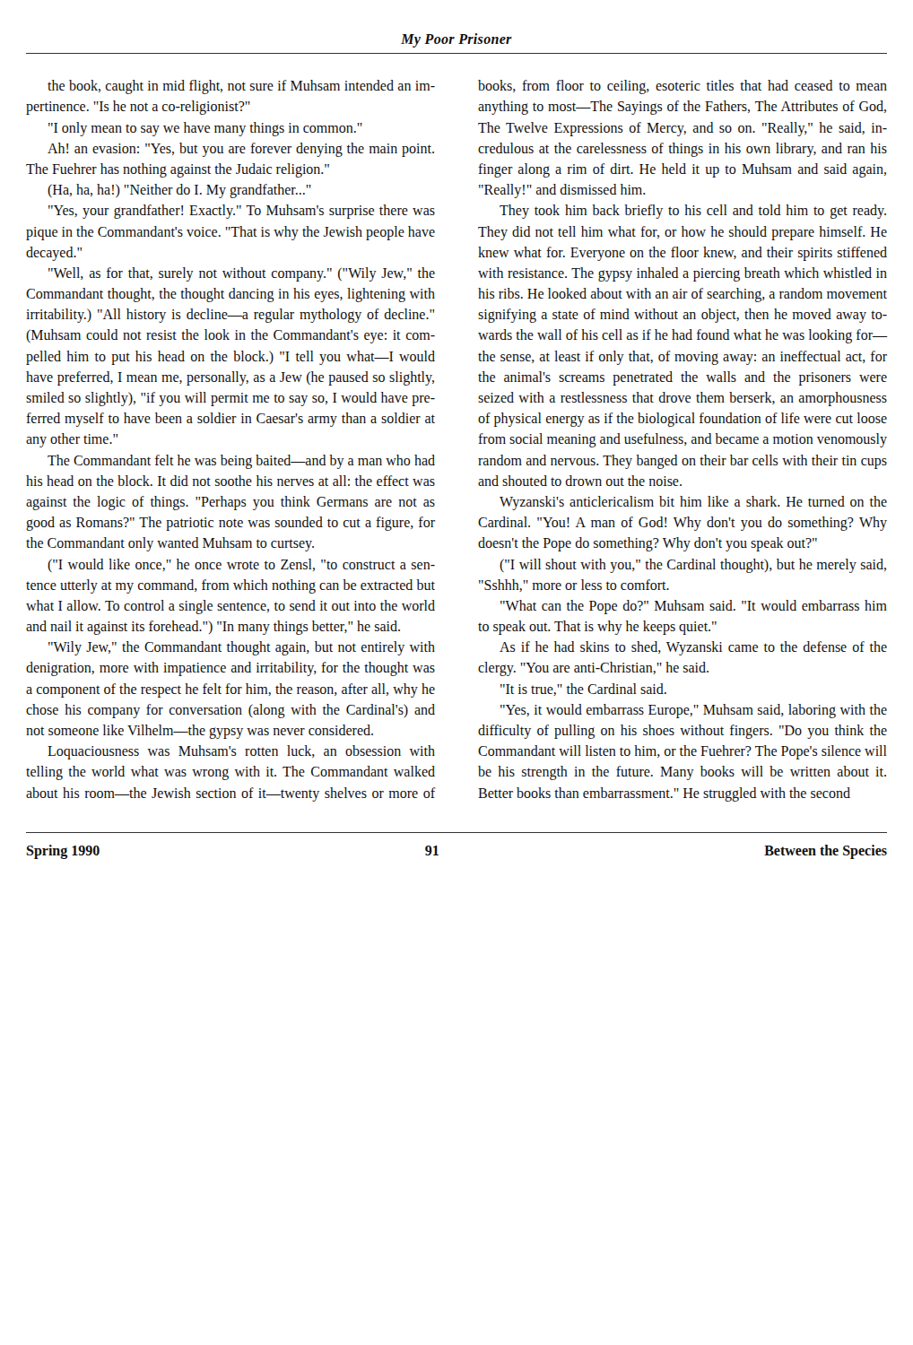My Poor Prisoner
the book, caught in mid flight, not sure if Muhsam intended an impertinence. "Is he not a co-religionist?"
"I only mean to say we have many things in common."
Ah! an evasion: "Yes, but you are forever denying the main point. The Fuehrer has nothing against the Judaic religion."
(Ha, ha, ha!) "Neither do I. My grandfather..."
"Yes, your grandfather! Exactly." To Muhsam's surprise there was pique in the Commandant's voice. "That is why the Jewish people have decayed."
"Well, as for that, surely not without company." ("Wily Jew," the Commandant thought, the thought dancing in his eyes, lightening with irritability.) "All history is decline—a regular mythology of decline." (Muhsam could not resist the look in the Commandant's eye: it compelled him to put his head on the block.) "I tell you what—I would have preferred, I mean me, personally, as a Jew (he paused so slightly, smiled so slightly), "if you will permit me to say so, I would have preferred myself to have been a soldier in Caesar's army than a soldier at any other time."
The Commandant felt he was being baited—and by a man who had his head on the block. It did not soothe his nerves at all: the effect was against the logic of things. "Perhaps you think Germans are not as good as Romans?" The patriotic note was sounded to cut a figure, for the Commandant only wanted Muhsam to curtsey.
("I would like once," he once wrote to Zensl, "to construct a sentence utterly at my command, from which nothing can be extracted but what I allow. To control a single sentence, to send it out into the world and nail it against its forehead.") "In many things better," he said.
"Wily Jew," the Commandant thought again, but not entirely with denigration, more with impatience and irritability, for the thought was a component of the respect he felt for him, the reason, after all, why he chose his company for conversation (along with the Cardinal's) and not someone like Vilhelm—the gypsy was never considered.
Loquaciousness was Muhsam's rotten luck, an obsession with telling the world what was wrong with it. The Commandant walked about his room—the Jewish section of it—twenty shelves or more of books, from floor to ceiling, esoteric titles that had ceased to mean anything to most—The Sayings of the Fathers, The Attributes of God, The Twelve Expressions of Mercy, and so on. "Really," he said, incredulous at the carelessness of things in his own library, and ran his finger along a rim of dirt. He held it up to Muhsam and said again, "Really!" and dismissed him.
They took him back briefly to his cell and told him to get ready. They did not tell him what for, or how he should prepare himself. He knew what for. Everyone on the floor knew, and their spirits stiffened with resistance. The gypsy inhaled a piercing breath which whistled in his ribs. He looked about with an air of searching, a random movement signifying a state of mind without an object, then he moved away towards the wall of his cell as if he had found what he was looking for—the sense, at least if only that, of moving away: an ineffectual act, for the animal's screams penetrated the walls and the prisoners were seized with a restlessness that drove them berserk, an amorphousness of physical energy as if the biological foundation of life were cut loose from social meaning and usefulness, and became a motion venomously random and nervous. They banged on their bar cells with their tin cups and shouted to drown out the noise.
Wyzanski's anticlericalism bit him like a shark. He turned on the Cardinal. "You! A man of God! Why don't you do something? Why doesn't the Pope do something? Why don't you speak out?"
("I will shout with you," the Cardinal thought), but he merely said, "Sshhh," more or less to comfort.
"What can the Pope do?" Muhsam said. "It would embarrass him to speak out. That is why he keeps quiet."
As if he had skins to shed, Wyzanski came to the defense of the clergy. "You are anti-Christian," he said.
"It is true," the Cardinal said.
"Yes, it would embarrass Europe," Muhsam said, laboring with the difficulty of pulling on his shoes without fingers. "Do you think the Commandant will listen to him, or the Fuehrer? The Pope's silence will be his strength in the future. Many books will be written about it. Better books than embarrassment." He struggled with the second
Spring 1990 91 Between the Species